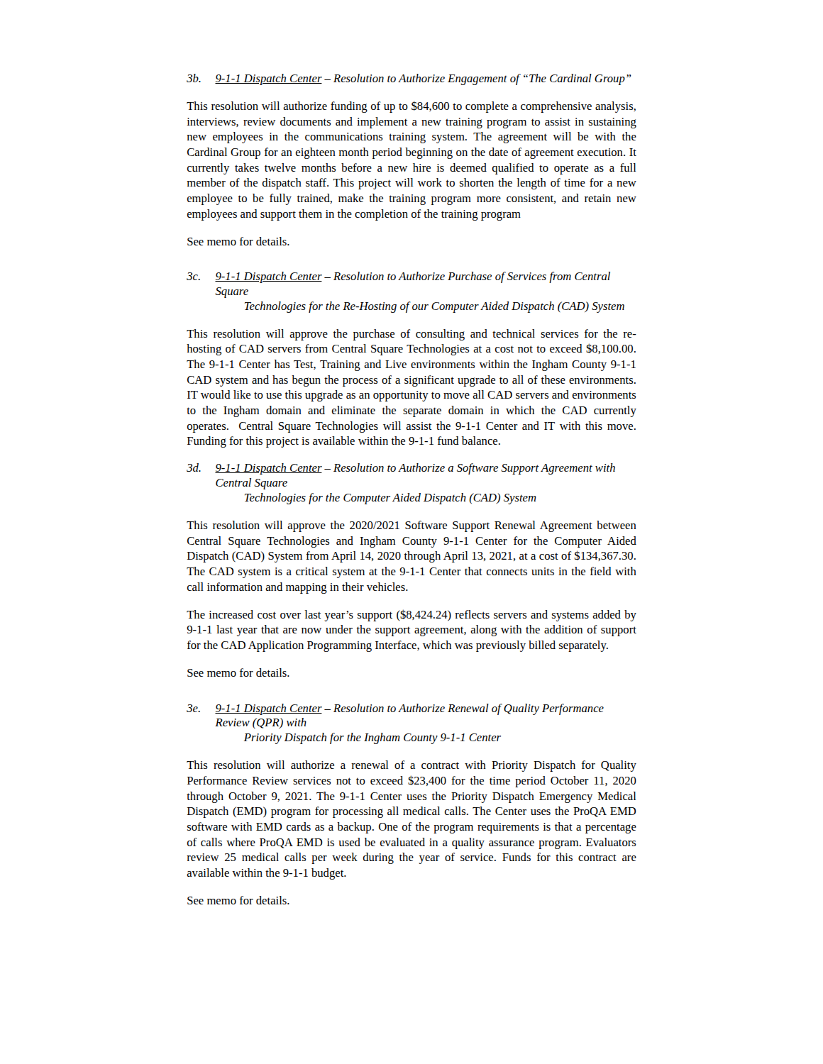3b. 9-1-1 Dispatch Center – Resolution to Authorize Engagement of “The Cardinal Group”
This resolution will authorize funding of up to $84,600 to complete a comprehensive analysis, interviews, review documents and implement a new training program to assist in sustaining new employees in the communications training system. The agreement will be with the Cardinal Group for an eighteen month period beginning on the date of agreement execution. It currently takes twelve months before a new hire is deemed qualified to operate as a full member of the dispatch staff. This project will work to shorten the length of time for a new employee to be fully trained, make the training program more consistent, and retain new employees and support them in the completion of the training program
See memo for details.
3c. 9-1-1 Dispatch Center – Resolution to Authorize Purchase of Services from Central Square Technologies for the Re-Hosting of our Computer Aided Dispatch (CAD) System
This resolution will approve the purchase of consulting and technical services for the re-hosting of CAD servers from Central Square Technologies at a cost not to exceed $8,100.00. The 9-1-1 Center has Test, Training and Live environments within the Ingham County 9-1-1 CAD system and has begun the process of a significant upgrade to all of these environments. IT would like to use this upgrade as an opportunity to move all CAD servers and environments to the Ingham domain and eliminate the separate domain in which the CAD currently operates. Central Square Technologies will assist the 9-1-1 Center and IT with this move. Funding for this project is available within the 9-1-1 fund balance.
3d. 9-1-1 Dispatch Center – Resolution to Authorize a Software Support Agreement with Central Square Technologies for the Computer Aided Dispatch (CAD) System
This resolution will approve the 2020/2021 Software Support Renewal Agreement between Central Square Technologies and Ingham County 9-1-1 Center for the Computer Aided Dispatch (CAD) System from April 14, 2020 through April 13, 2021, at a cost of $134,367.30. The CAD system is a critical system at the 9-1-1 Center that connects units in the field with call information and mapping in their vehicles.
The increased cost over last year’s support ($8,424.24) reflects servers and systems added by 9-1-1 last year that are now under the support agreement, along with the addition of support for the CAD Application Programming Interface, which was previously billed separately.
See memo for details.
3e. 9-1-1 Dispatch Center – Resolution to Authorize Renewal of Quality Performance Review (QPR) with Priority Dispatch for the Ingham County 9-1-1 Center
This resolution will authorize a renewal of a contract with Priority Dispatch for Quality Performance Review services not to exceed $23,400 for the time period October 11, 2020 through October 9, 2021. The 9-1-1 Center uses the Priority Dispatch Emergency Medical Dispatch (EMD) program for processing all medical calls. The Center uses the ProQA EMD software with EMD cards as a backup. One of the program requirements is that a percentage of calls where ProQA EMD is used be evaluated in a quality assurance program. Evaluators review 25 medical calls per week during the year of service. Funds for this contract are available within the 9-1-1 budget.
See memo for details.